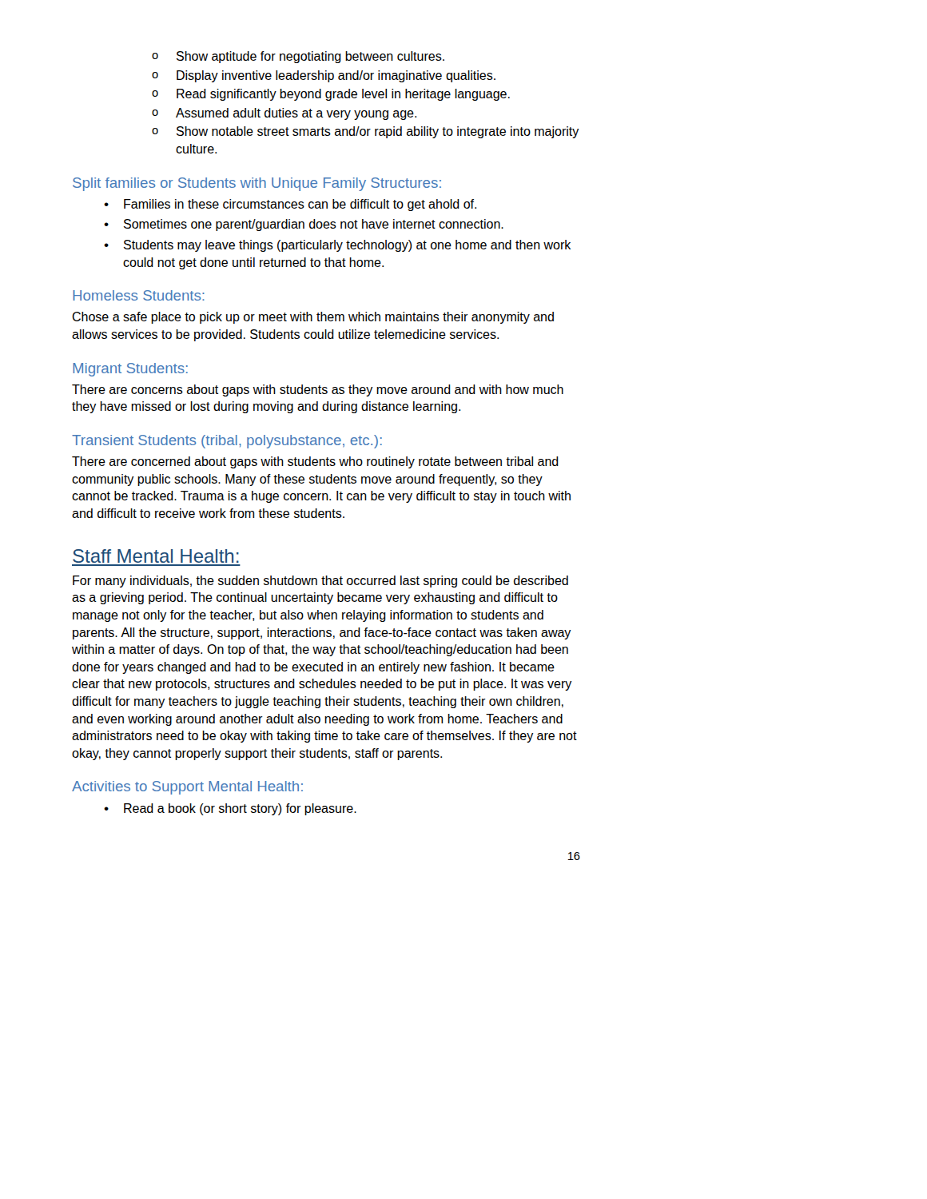Show aptitude for negotiating between cultures.
Display inventive leadership and/or imaginative qualities.
Read significantly beyond grade level in heritage language.
Assumed adult duties at a very young age.
Show notable street smarts and/or rapid ability to integrate into majority culture.
Split families or Students with Unique Family Structures:
Families in these circumstances can be difficult to get ahold of.
Sometimes one parent/guardian does not have internet connection.
Students may leave things (particularly technology) at one home and then work could not get done until returned to that home.
Homeless Students:
Chose a safe place to pick up or meet with them which maintains their anonymity and allows services to be provided. Students could utilize telemedicine services.
Migrant Students:
There are concerns about gaps with students as they move around and with how much they have missed or lost during moving and during distance learning.
Transient Students (tribal, polysubstance, etc.):
There are concerned about gaps with students who routinely rotate between tribal and community public schools. Many of these students move around frequently, so they cannot be tracked. Trauma is a huge concern. It can be very difficult to stay in touch with and difficult to receive work from these students.
Staff Mental Health:
For many individuals, the sudden shutdown that occurred last spring could be described as a grieving period. The continual uncertainty became very exhausting and difficult to manage not only for the teacher, but also when relaying information to students and parents. All the structure, support, interactions, and face-to-face contact was taken away within a matter of days. On top of that, the way that school/teaching/education had been done for years changed and had to be executed in an entirely new fashion. It became clear that new protocols, structures and schedules needed to be put in place. It was very difficult for many teachers to juggle teaching their students, teaching their own children, and even working around another adult also needing to work from home. Teachers and administrators need to be okay with taking time to take care of themselves. If they are not okay, they cannot properly support their students, staff or parents.
Activities to Support Mental Health:
Read a book (or short story) for pleasure.
16